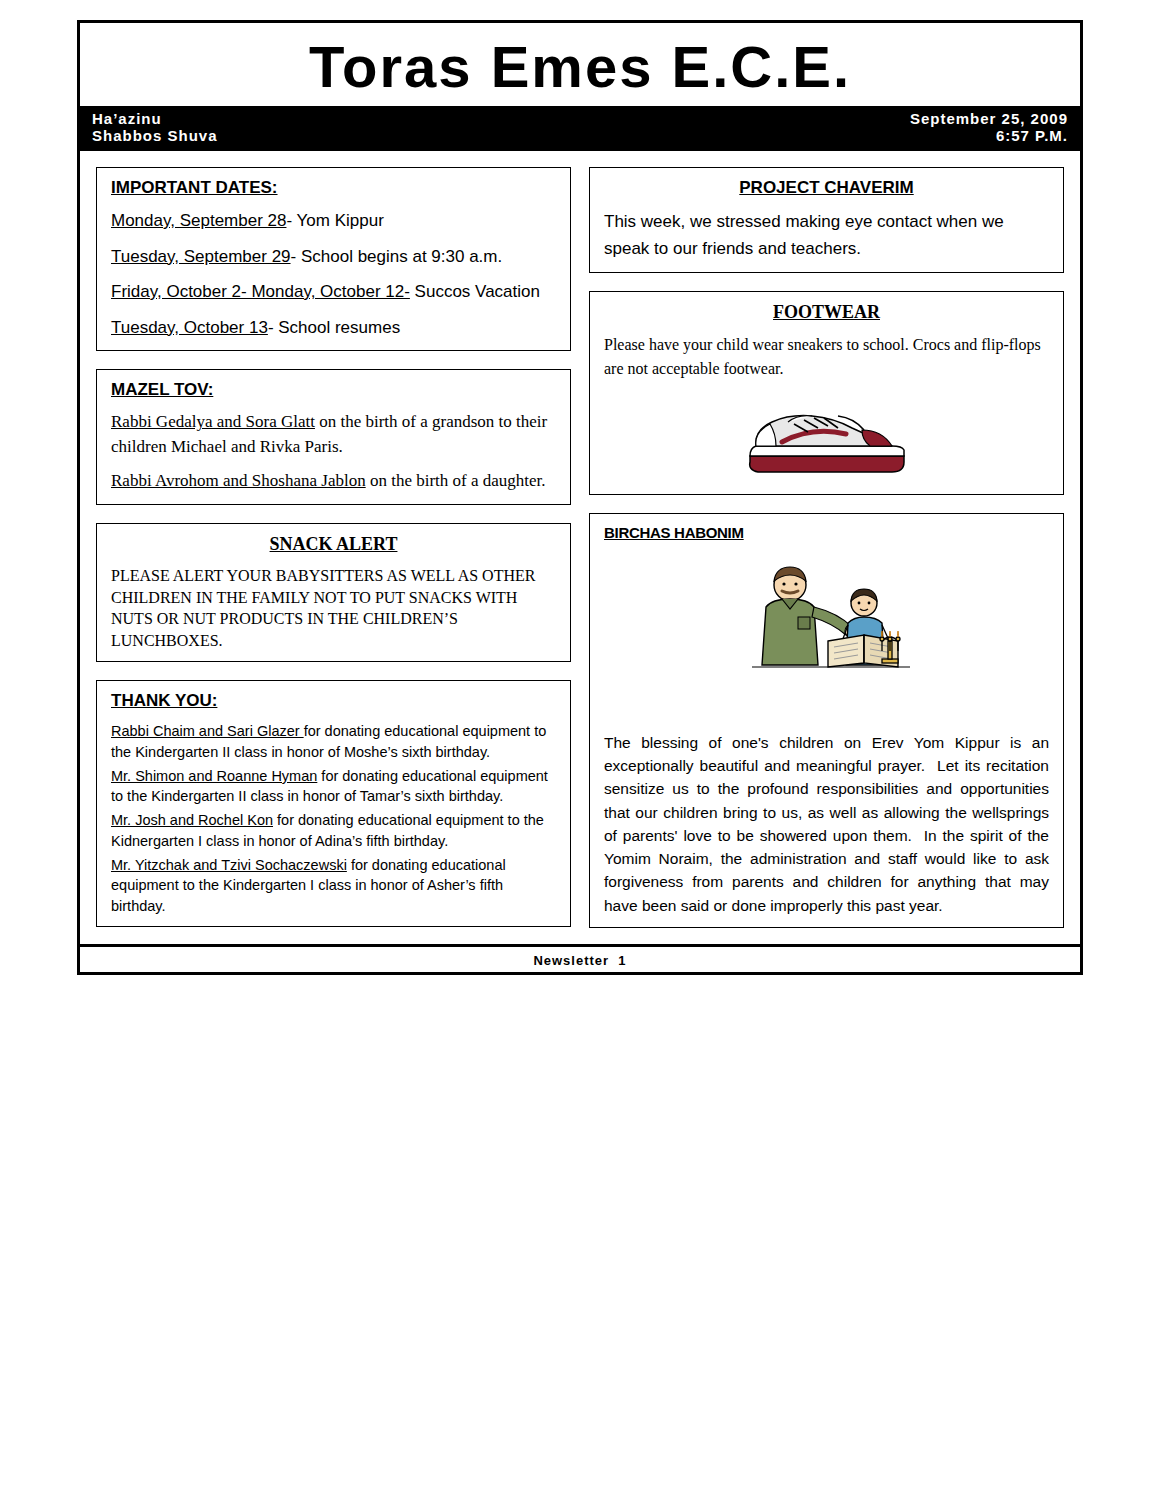Toras Emes E.C.E.
Ha’azinu September 25, 2009
Shabbos Shuva 6:57 P.M.
IMPORTANT DATES:
Monday, September 28- Yom Kippur
Tuesday, September 29- School begins at 9:30 a.m.
Friday, October 2- Monday, October 12- Succos Vacation
Tuesday, October 13- School resumes
MAZEL TOV:
Rabbi Gedalya and Sora Glatt on the birth of a grandson to their children Michael and Rivka Paris.
Rabbi Avrohom and Shoshana Jablon on the birth of a daughter.
SNACK ALERT
Please alert your babysitters as well as other children in the family not to put snacks with nuts or nut products in the children’s lunchboxes.
THANK YOU:
Rabbi Chaim and Sari Glazer for donating educational equipment to the Kindergarten II class in honor of Moshe’s sixth birthday.
Mr. Shimon and Roanne Hyman for donating educational equipment to the Kindergarten II class in honor of Tamar’s sixth birthday.
Mr. Josh and Rochel Kon for donating educational equipment to the Kidnergarten I class in honor of Adina’s fifth birthday.
Mr. Yitzchak and Tzivi Sochaczewski for donating educational equipment to the Kindergarten I class in honor of Asher’s fifth birthday.
PROJECT CHAVERIM
This week, we stressed making eye contact when we speak to our friends and teachers.
FOOTWEAR
Please have your child wear sneakers to school. Crocs and flip-flops are not acceptable footwear.
BIRCHAS HABONIM
The blessing of one's children on Erev Yom Kippur is an exceptionally beautiful and meaningful prayer. Let its recitation sensitize us to the profound responsibilities and opportunities that our children bring to us, as well as allowing the wellsprings of parents' love to be showered upon them. In the spirit of the Yomim Noraim, the administration and staff would like to ask forgiveness from parents and children for anything that may have been said or done improperly this past year.
Newsletter 1